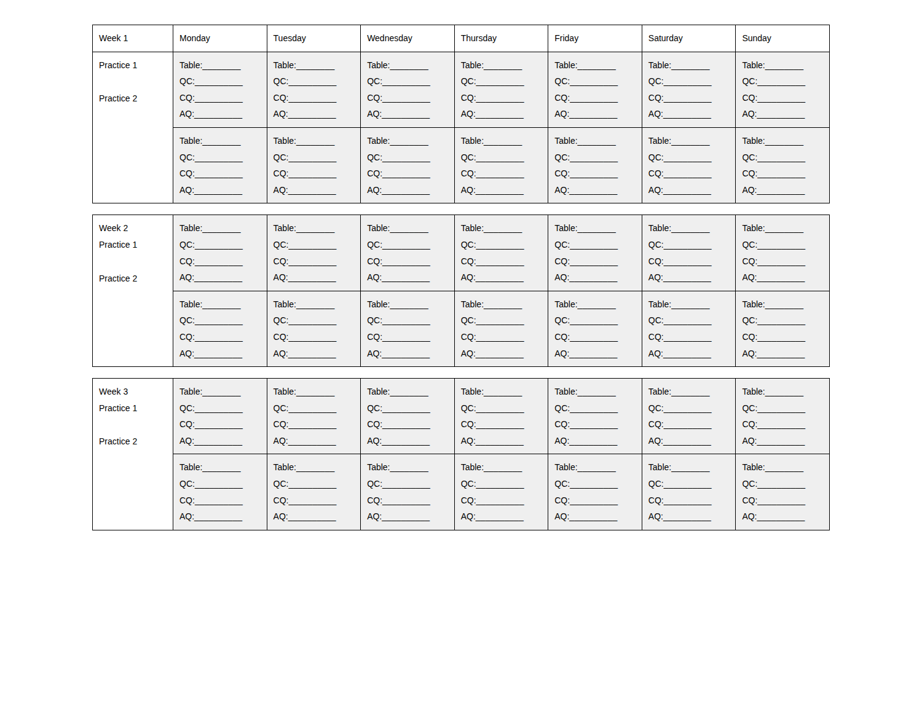| Week 1 | Monday | Tuesday | Wednesday | Thursday | Friday | Saturday | Sunday |
| --- | --- | --- | --- | --- | --- | --- | --- |
| Practice 1 Practice 2 | Table:________ QC:__________ CQ:__________ AQ:__________ | Table:________ QC:__________ CQ:__________ AQ:__________ | Table:________ QC:__________ CQ:__________ AQ:__________ | Table:________ QC:__________ CQ:__________ AQ:__________ | Table:________ QC:__________ CQ:__________ AQ:__________ | Table:________ QC:__________ CQ:__________ AQ:__________ | Table:________ QC:__________ CQ:__________ AQ:__________ |
| Table:________ QC:__________ CQ:__________ AQ:__________ | Table:________ QC:__________ CQ:__________ AQ:__________ | Table:________ QC:__________ CQ:__________ AQ:__________ | Table:________ QC:__________ CQ:__________ AQ:__________ | Table:________ QC:__________ CQ:__________ AQ:__________ | Table:________ QC:__________ CQ:__________ AQ:__________ | Table:________ QC:__________ CQ:__________ AQ:__________ |
| Week 2 Practice 1 Practice 2 | Table:________ QC:__________ CQ:__________ AQ:__________ | Table:________ QC:__________ CQ:__________ AQ:__________ | Table:________ QC:__________ CQ:__________ AQ:__________ | Table:________ QC:__________ CQ:__________ AQ:__________ | Table:________ QC:__________ CQ:__________ AQ:__________ | Table:________ QC:__________ CQ:__________ AQ:__________ | Table:________ QC:__________ CQ:__________ AQ:__________ |
| Table:________ QC:__________ CQ:__________ AQ:__________ | Table:________ QC:__________ CQ:__________ AQ:__________ | Table:________ QC:__________ CQ:__________ AQ:__________ | Table:________ QC:__________ CQ:__________ AQ:__________ | Table:________ QC:__________ CQ:__________ AQ:__________ | Table:________ QC:__________ CQ:__________ AQ:__________ | Table:________ QC:__________ CQ:__________ AQ:__________ |
| Week 3 Practice 1 Practice 2 | Table:________ QC:__________ CQ:__________ AQ:__________ | Table:________ QC:__________ CQ:__________ AQ:__________ | Table:________ QC:__________ CQ:__________ AQ:__________ | Table:________ QC:__________ CQ:__________ AQ:__________ | Table:________ QC:__________ CQ:__________ AQ:__________ | Table:________ QC:__________ CQ:__________ AQ:__________ | Table:________ QC:__________ CQ:__________ AQ:__________ |
| Table:________ QC:__________ CQ:__________ AQ:__________ | Table:________ QC:__________ CQ:__________ AQ:__________ | Table:________ QC:__________ CQ:__________ AQ:__________ | Table:________ QC:__________ CQ:__________ AQ:__________ | Table:________ QC:__________ CQ:__________ AQ:__________ | Table:________ QC:__________ CQ:__________ AQ:__________ | Table:________ QC:__________ CQ:__________ AQ:__________ |